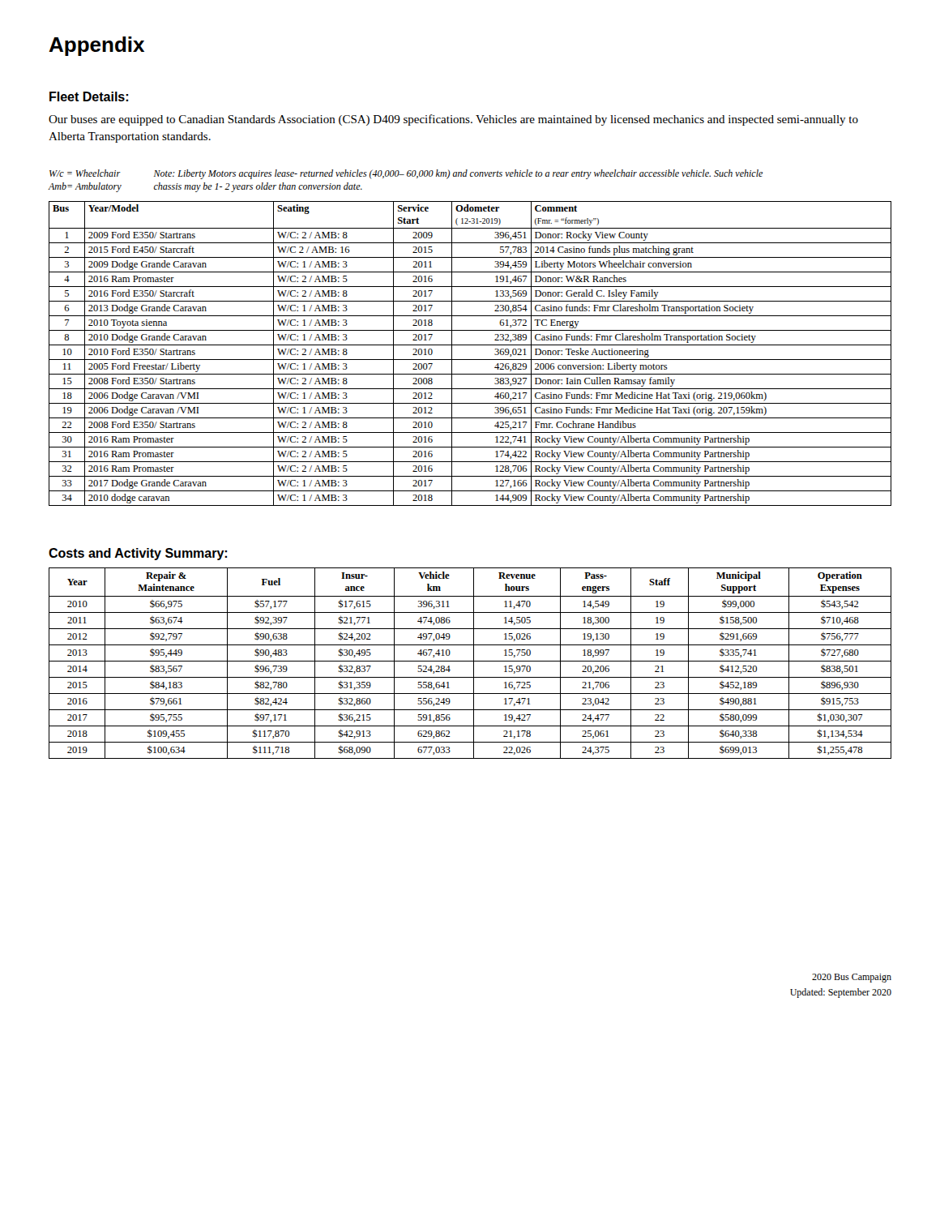Appendix
Fleet Details:
Our buses are equipped to Canadian Standards Association (CSA) D409 specifications. Vehicles are maintained by licensed mechanics and inspected semi-annually to Alberta Transportation standards.
W/c = Wheelchair
Amb= Ambulatory
Note: Liberty Motors acquires lease- returned vehicles (40,000– 60,000 km) and converts vehicle to a rear entry wheelchair accessible vehicle. Such vehicle chassis may be 1- 2 years older than conversion date.
| Bus | Year/Model | Seating | Service Start | Odometer ( 12-31-2019) | Comment (Fmr. = “formerly”) |
| --- | --- | --- | --- | --- | --- |
| 1 | 2009 Ford E350/ Startrans | W/C: 2 / AMB: 8 | 2009 | 396,451 | Donor: Rocky View County |
| 2 | 2015 Ford E450/ Starcraft | W/C 2 / AMB: 16 | 2015 | 57,783 | 2014 Casino funds plus matching grant |
| 3 | 2009 Dodge Grande Caravan | W/C: 1 / AMB: 3 | 2011 | 394,459 | Liberty Motors Wheelchair conversion |
| 4 | 2016 Ram Promaster | W/C: 2 / AMB: 5 | 2016 | 191,467 | Donor: W&R Ranches |
| 5 | 2016 Ford E350/ Starcraft | W/C: 2 / AMB: 8 | 2017 | 133,569 | Donor: Gerald C. Isley Family |
| 6 | 2013 Dodge Grande Caravan | W/C: 1 / AMB: 3 | 2017 | 230,854 | Casino funds: Fmr Claresholm Transportation Society |
| 7 | 2010 Toyota sienna | W/C: 1 / AMB: 3 | 2018 | 61,372 | TC Energy |
| 8 | 2010 Dodge Grande Caravan | W/C: 1 / AMB: 3 | 2017 | 232,389 | Casino Funds: Fmr Claresholm Transportation Society |
| 10 | 2010 Ford E350/ Startrans | W/C: 2 / AMB: 8 | 2010 | 369,021 | Donor: Teske Auctioneering |
| 11 | 2005 Ford Freestar/ Liberty | W/C: 1 / AMB: 3 | 2007 | 426,829 | 2006 conversion: Liberty motors |
| 15 | 2008 Ford E350/ Startrans | W/C: 2 / AMB: 8 | 2008 | 383,927 | Donor: Iain Cullen Ramsay family |
| 18 | 2006 Dodge Caravan /VMI | W/C: 1 / AMB: 3 | 2012 | 460,217 | Casino Funds: Fmr Medicine Hat Taxi (orig. 219,060km) |
| 19 | 2006 Dodge Caravan /VMI | W/C: 1 / AMB: 3 | 2012 | 396,651 | Casino Funds: Fmr Medicine Hat Taxi (orig. 207,159km) |
| 22 | 2008 Ford E350/ Startrans | W/C: 2 / AMB: 8 | 2010 | 425,217 | Fmr. Cochrane Handibus |
| 30 | 2016 Ram Promaster | W/C: 2 / AMB: 5 | 2016 | 122,741 | Rocky View County/Alberta Community Partnership |
| 31 | 2016 Ram Promaster | W/C: 2 / AMB: 5 | 2016 | 174,422 | Rocky View County/Alberta Community Partnership |
| 32 | 2016 Ram Promaster | W/C: 2 / AMB: 5 | 2016 | 128,706 | Rocky View County/Alberta Community Partnership |
| 33 | 2017 Dodge Grande Caravan | W/C: 1 / AMB: 3 | 2017 | 127,166 | Rocky View County/Alberta Community Partnership |
| 34 | 2010 dodge caravan | W/C: 1 / AMB: 3 | 2018 | 144,909 | Rocky View County/Alberta Community Partnership |
Costs and Activity Summary:
| Year | Repair & Maintenance | Fuel | Insur- ance | Vehicle km | Revenue hours | Pass- engers | Staff | Municipal Support | Operation Expenses |
| --- | --- | --- | --- | --- | --- | --- | --- | --- | --- |
| 2010 | $66,975 | $57,177 | $17,615 | 396,311 | 11,470 | 14,549 | 19 | $99,000 | $543,542 |
| 2011 | $63,674 | $92,397 | $21,771 | 474,086 | 14,505 | 18,300 | 19 | $158,500 | $710,468 |
| 2012 | $92,797 | $90,638 | $24,202 | 497,049 | 15,026 | 19,130 | 19 | $291,669 | $756,777 |
| 2013 | $95,449 | $90,483 | $30,495 | 467,410 | 15,750 | 18,997 | 19 | $335,741 | $727,680 |
| 2014 | $83,567 | $96,739 | $32,837 | 524,284 | 15,970 | 20,206 | 21 | $412,520 | $838,501 |
| 2015 | $84,183 | $82,780 | $31,359 | 558,641 | 16,725 | 21,706 | 23 | $452,189 | $896,930 |
| 2016 | $79,661 | $82,424 | $32,860 | 556,249 | 17,471 | 23,042 | 23 | $490,881 | $915,753 |
| 2017 | $95,755 | $97,171 | $36,215 | 591,856 | 19,427 | 24,477 | 22 | $580,099 | $1,030,307 |
| 2018 | $109,455 | $117,870 | $42,913 | 629,862 | 21,178 | 25,061 | 23 | $640,338 | $1,134,534 |
| 2019 | $100,634 | $111,718 | $68,090 | 677,033 | 22,026 | 24,375 | 23 | $699,013 | $1,255,478 |
2020 Bus Campaign
Updated: September 2020